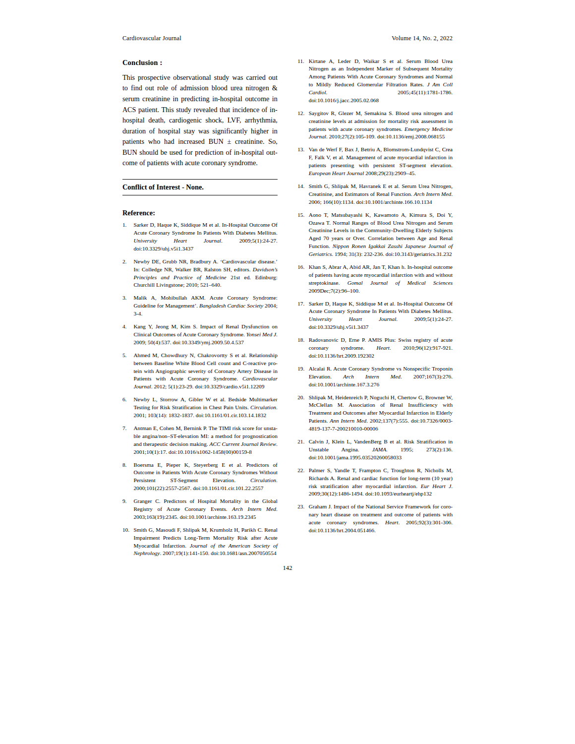Cardiovascular Journal
Volume 14, No. 2, 2022
Conclusion :
This prospective observational study was carried out to find out role of admission blood urea nitrogen & serum creatinine in predicting in-hospital outcome in ACS patient. This study revealed that incidence of in-hospital death, cardiogenic shock, LVF, arrhythmia, duration of hospital stay was significantly higher in patients who had increased BUN ± creatinine. So, BUN should be used for prediction of in-hospital outcome of patients with acute coronary syndrome.
Conflict of Interest - None.
Reference:
Sarker D, Haque K, Siddique M et al. In-Hospital Outcome Of Acute Coronary Syndrome In Patients With Diabetes Mellitus. University Heart Journal. 2009;5(1):24-27. doi:10.3329/uhj.v5i1.3437
Newby DE, Grubb NR, Bradbury A. ‘Cardiovascular disease.’ In: Colledge NR, Walker BR, Ralston SH, editors. Davidson’s Principles and Practice of Medicine 21st ed. Edinburg: Churchill Livingstone; 2010; 521–640.
Malik A, Mohibullah AKM. Acute Coronary Syndrome: Guideline for Management’. Bangladesh Cardiac Society 2004; 3-4.
Kang Y, Jeong M, Kim S. Impact of Renal Dysfunction on Clinical Outcomes of Acute Coronary Syndrome. Yonsei Med J. 2009; 50(4):537. doi:10.3349/ymj.2009.50.4.537
Ahmed M, Chowdhury N, Chakrovortty S et al. Relationship between Baseline White Blood Cell count and C-reactive protein with Angiographic severity of Coronary Artery Disease in Patients with Acute Coronary Syndrome. Cardiovascular Journal. 2012; 5(1):23-29. doi:10.3329/cardio.v5i1.12209
Newby L, Storrow A, Gibler W et al. Bedside Multimarker Testing for Risk Stratification in Chest Pain Units. Circulation. 2001; 103(14): 1832-1837. doi:10.1161/01.cir.103.14.1832
Antman E, Cohen M, Bernink P. The TIMI risk score for unstable angina/non–ST-elevation MI: a method for prognostication and therapeutic decision making. ACC Current Journal Review. 2001;10(1):17. doi:10.1016/s1062-1458(00)00159-8
Boersma E, Pieper K, Steyerberg E et al. Predictors of Outcome in Patients With Acute Coronary Syndromes Without Persistent ST-Segment Elevation. Circulation. 2000;101(22):2557-2567. doi:10.1161/01.cir.101.22.2557
Granger C. Predictors of Hospital Mortality in the Global Registry of Acute Coronary Events. Arch Intern Med. 2003;163(19):2345. doi:10.1001/archinte.163.19.2345
Smith G, Masoudi F, Shlipak M, Krumholz H, Parikh C. Renal Impairment Predicts Long-Term Mortality Risk after Acute Myocardial Infarction. Journal of the American Society of Nephrology. 2007;19(1):141-150. doi:10.1681/asn.2007050554
Kirtane A, Leder D, Waikar S et al. Serum Blood Urea Nitrogen as an Independent Marker of Subsequent Mortality Among Patients With Acute Coronary Syndromes and Normal to Mildly Reduced Glomerular Filtration Rates. J Am Coll Cardiol. 2005;45(11):1781-1786. doi:10.1016/j.jacc.2005.02.068
Saygitov R, Glezer M, Semakina S. Blood urea nitrogen and creatinine levels at admission for mortality risk assessment in patients with acute coronary syndromes. Emergency Medicine Journal. 2010;27(2):105-109. doi:10.1136/emj.2008.068155
Van de Werf F, Bax J, Betriu A, Blomstrom-Lundqvist C, Crea F, Falk V, et al. Management of acute myocardial infarction in patients presenting with persistent ST-segment elevation. European Heart Journal 2008;29(23):2909–45.
Smith G, Shlipak M, Havranek E et al. Serum Urea Nitrogen, Creatinine, and Estimators of Renal Function. Arch Intern Med. 2006; 166(10):1134. doi:10.1001/archinte.166.10.1134
Aono T, Matsubayashi K, Kawamoto A, Kimura S, Doi Y, Ozawa T. Normal Ranges of Blood Urea Nitrogen and Serum Creatinine Levels in the Community-Dwelling Elderly Subjects Aged 70 years or Over. Correlation between Age and Renal Function. Nippon Ronen Igakkai Zasshi Japanese Journal of Geriatrics. 1994; 31(3): 232-236. doi:10.3143/geriatrics.31.232
Khan S, Abrar A, Abid AR, Jan T, Khan h. In-hospital outcome of patients having acute myocardial infarction with and without streptokinase. Gomal Journal of Medical Sciences 2009Dec;7(2):96–100.
Sarker D, Haque K, Siddique M et al. In-Hospital Outcome Of Acute Coronary Syndrome In Patients With Diabetes Mellitus. University Heart Journal. 2009;5(1):24-27. doi:10.3329/uhj.v5i1.3437
Radovanovic D, Erne P. AMIS Plus: Swiss registry of acute coronary syndrome. Heart. 2010;96(12):917-921. doi:10.1136/hrt.2009.192302
Alcalai R. Acute Coronary Syndrome vs Nonspecific Troponin Elevation. Arch Intern Med. 2007;167(3):276. doi:10.1001/archinte.167.3.276
Shlipak M, Heidenreich P, Noguchi H, Chertow G, Browner W, McClellan M. Association of Renal Insufficiency with Treatment and Outcomes after Myocardial Infarction in Elderly Patients. Ann Intern Med. 2002;137(7):555. doi:10.7326/0003-4819-137-7-200210010-00006
Calvin J, Klein L, VandenBerg B et al. Risk Stratification in Unstable Angina. JAMA. 1995; 273(2):136. doi:10.1001/jama.1995.03520260058033
Palmer S, Yandle T, Frampton C, Troughton R, Nicholls M, Richards A. Renal and cardiac function for long-term (10 year) risk stratification after myocardial infarction. Eur Heart J. 2009;30(12):1486-1494. doi:10.1093/eurheartj/ehp132
Graham J. Impact of the National Service Framework for coronary heart disease on treatment and outcome of patients with acute coronary syndromes. Heart. 2005;92(3):301-306. doi:10.1136/hrt.2004.051466.
142